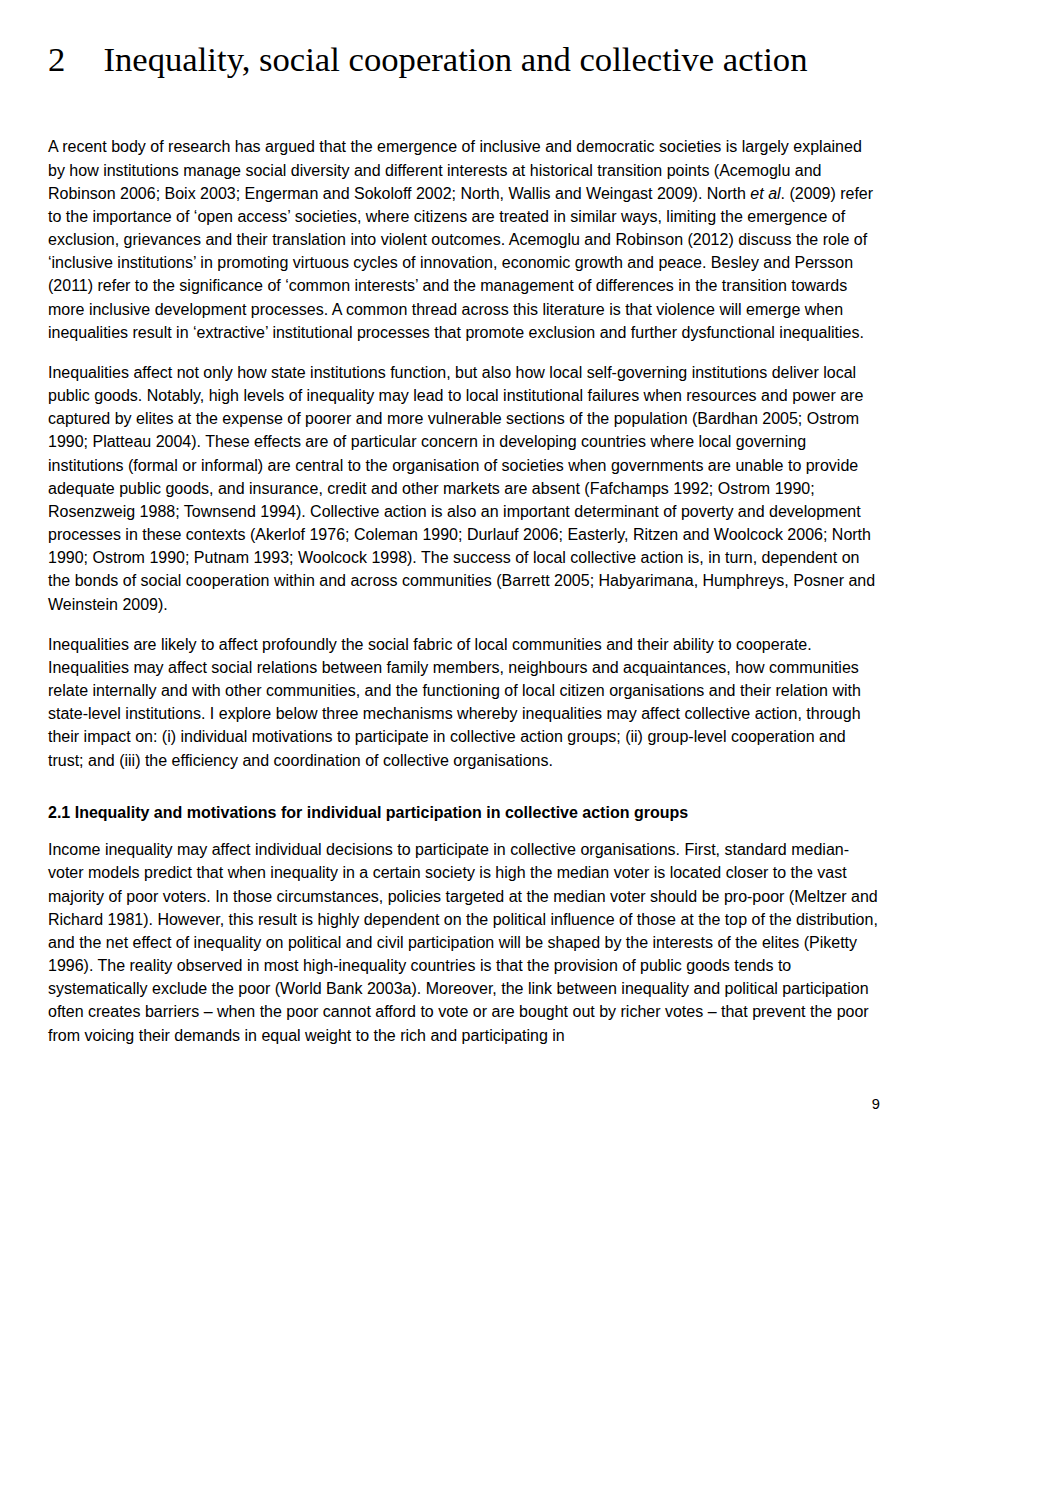2 Inequality, social cooperation and collective action
A recent body of research has argued that the emergence of inclusive and democratic societies is largely explained by how institutions manage social diversity and different interests at historical transition points (Acemoglu and Robinson 2006; Boix 2003; Engerman and Sokoloff 2002; North, Wallis and Weingast 2009). North et al. (2009) refer to the importance of ‘open access’ societies, where citizens are treated in similar ways, limiting the emergence of exclusion, grievances and their translation into violent outcomes. Acemoglu and Robinson (2012) discuss the role of ‘inclusive institutions’ in promoting virtuous cycles of innovation, economic growth and peace. Besley and Persson (2011) refer to the significance of ‘common interests’ and the management of differences in the transition towards more inclusive development processes. A common thread across this literature is that violence will emerge when inequalities result in ‘extractive’ institutional processes that promote exclusion and further dysfunctional inequalities.
Inequalities affect not only how state institutions function, but also how local self-governing institutions deliver local public goods. Notably, high levels of inequality may lead to local institutional failures when resources and power are captured by elites at the expense of poorer and more vulnerable sections of the population (Bardhan 2005; Ostrom 1990; Platteau 2004). These effects are of particular concern in developing countries where local governing institutions (formal or informal) are central to the organisation of societies when governments are unable to provide adequate public goods, and insurance, credit and other markets are absent (Fafchamps 1992; Ostrom 1990; Rosenzweig 1988; Townsend 1994). Collective action is also an important determinant of poverty and development processes in these contexts (Akerlof 1976; Coleman 1990; Durlauf 2006; Easterly, Ritzen and Woolcock 2006; North 1990; Ostrom 1990; Putnam 1993; Woolcock 1998). The success of local collective action is, in turn, dependent on the bonds of social cooperation within and across communities (Barrett 2005; Habyarimana, Humphreys, Posner and Weinstein 2009).
Inequalities are likely to affect profoundly the social fabric of local communities and their ability to cooperate. Inequalities may affect social relations between family members, neighbours and acquaintances, how communities relate internally and with other communities, and the functioning of local citizen organisations and their relation with state-level institutions. I explore below three mechanisms whereby inequalities may affect collective action, through their impact on: (i) individual motivations to participate in collective action groups; (ii) group-level cooperation and trust; and (iii) the efficiency and coordination of collective organisations.
2.1 Inequality and motivations for individual participation in collective action groups
Income inequality may affect individual decisions to participate in collective organisations. First, standard median-voter models predict that when inequality in a certain society is high the median voter is located closer to the vast majority of poor voters. In those circumstances, policies targeted at the median voter should be pro-poor (Meltzer and Richard 1981). However, this result is highly dependent on the political influence of those at the top of the distribution, and the net effect of inequality on political and civil participation will be shaped by the interests of the elites (Piketty 1996). The reality observed in most high-inequality countries is that the provision of public goods tends to systematically exclude the poor (World Bank 2003a). Moreover, the link between inequality and political participation often creates barriers – when the poor cannot afford to vote or are bought out by richer votes – that prevent the poor from voicing their demands in equal weight to the rich and participating in
9